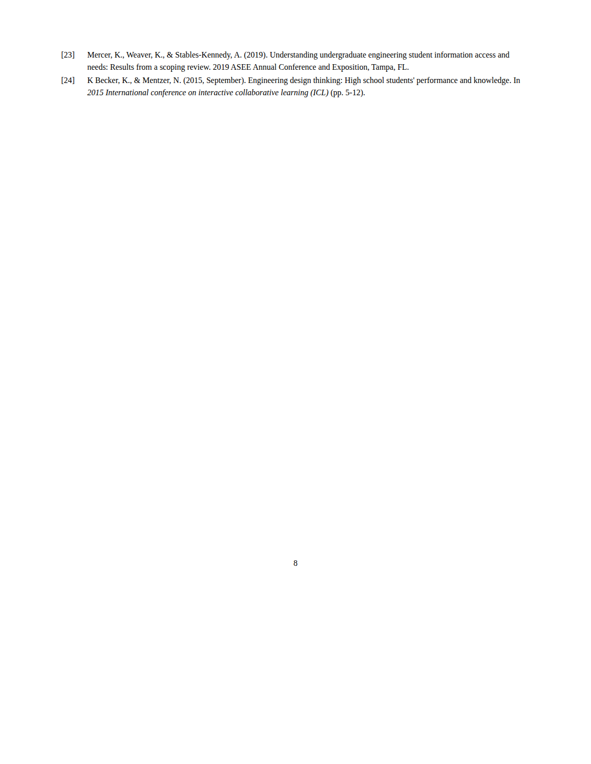[23] Mercer, K., Weaver, K., & Stables-Kennedy, A. (2019). Understanding undergraduate engineering student information access and needs: Results from a scoping review. 2019 ASEE Annual Conference and Exposition, Tampa, FL.
[24] K Becker, K., & Mentzer, N. (2015, September). Engineering design thinking: High school students' performance and knowledge. In 2015 International conference on interactive collaborative learning (ICL) (pp. 5-12).
8